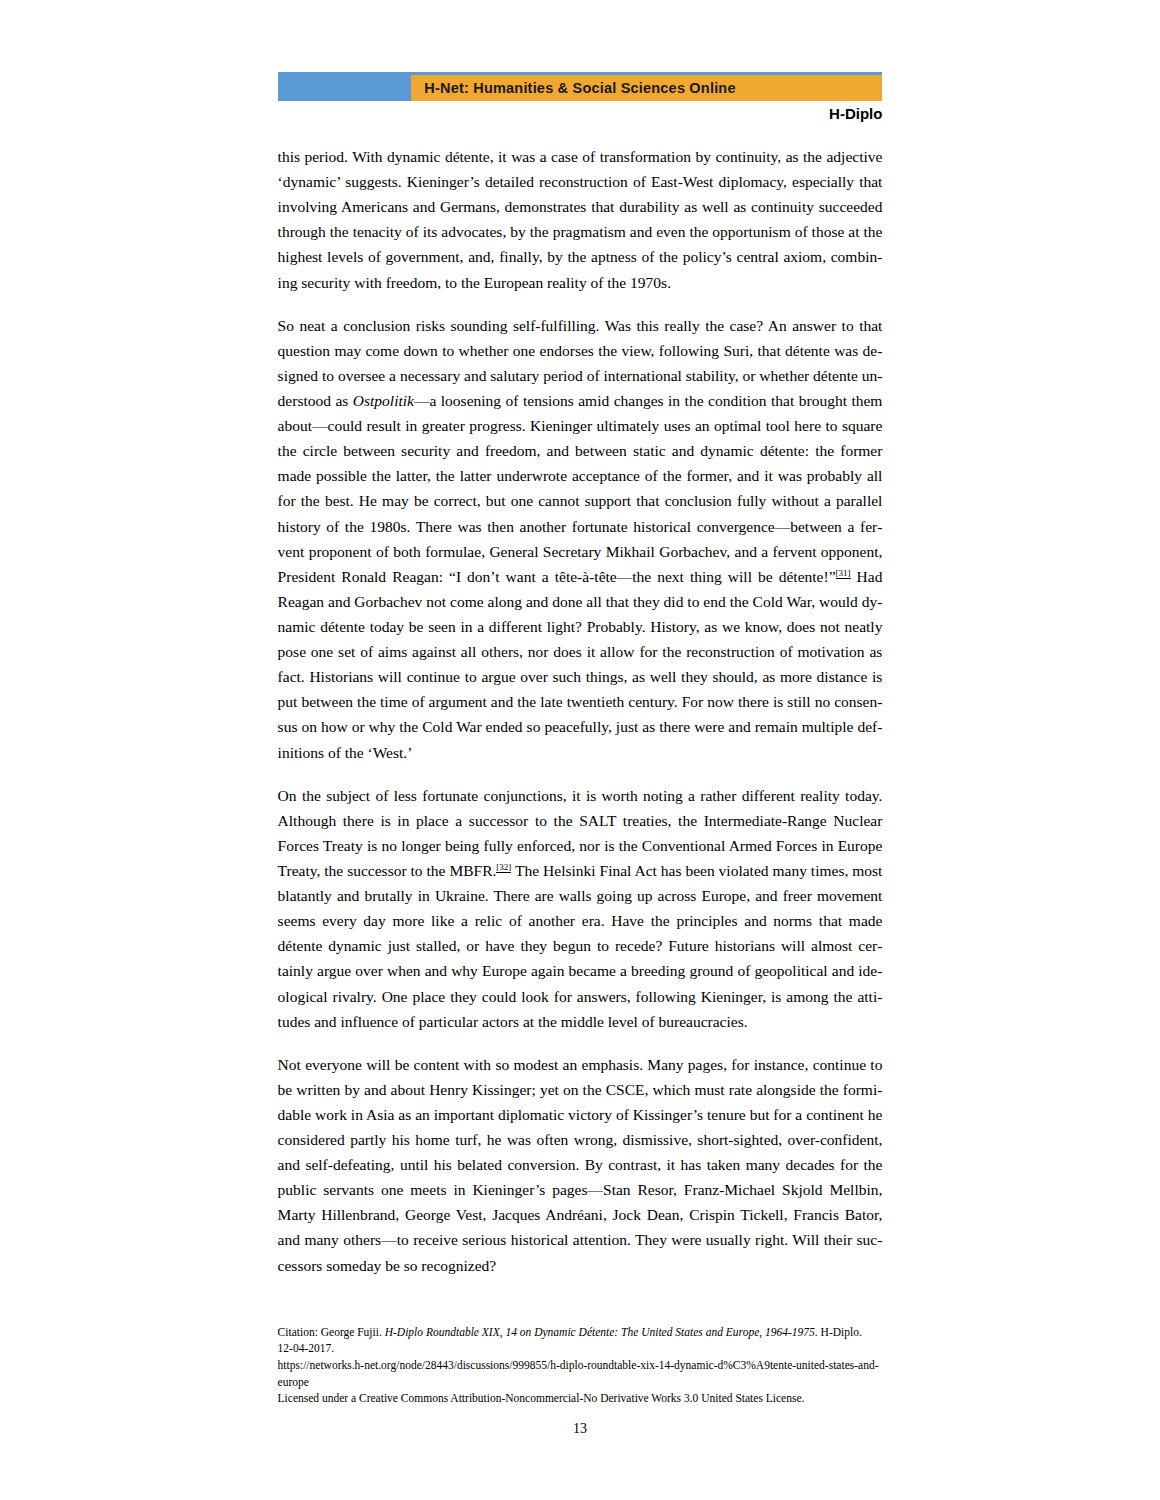H-Net: Humanities & Social Sciences Online
H-Diplo
this period. With dynamic détente, it was a case of transformation by continuity, as the adjective ‘dynamic’ suggests. Kieninger’s detailed reconstruction of East-West diplomacy, especially that involving Americans and Germans, demonstrates that durability as well as continuity succeeded through the tenacity of its advocates, by the pragmatism and even the opportunism of those at the highest levels of government, and, finally, by the aptness of the policy’s central axiom, combining security with freedom, to the European reality of the 1970s.
So neat a conclusion risks sounding self-fulfilling. Was this really the case? An answer to that question may come down to whether one endorses the view, following Suri, that détente was designed to oversee a necessary and salutary period of international stability, or whether détente understood as Ostpolitik—a loosening of tensions amid changes in the condition that brought them about—could result in greater progress. Kieninger ultimately uses an optimal tool here to square the circle between security and freedom, and between static and dynamic détente: the former made possible the latter, the latter underwrote acceptance of the former, and it was probably all for the best. He may be correct, but one cannot support that conclusion fully without a parallel history of the 1980s. There was then another fortunate historical convergence—between a fervent proponent of both formulae, General Secretary Mikhail Gorbachev, and a fervent opponent, President Ronald Reagan: “I don’t want a tête-à-tête—the next thing will be détente!”[31] Had Reagan and Gorbachev not come along and done all that they did to end the Cold War, would dynamic détente today be seen in a different light? Probably. History, as we know, does not neatly pose one set of aims against all others, nor does it allow for the reconstruction of motivation as fact. Historians will continue to argue over such things, as well they should, as more distance is put between the time of argument and the late twentieth century. For now there is still no consensus on how or why the Cold War ended so peacefully, just as there were and remain multiple definitions of the ‘West.’
On the subject of less fortunate conjunctions, it is worth noting a rather different reality today. Although there is in place a successor to the SALT treaties, the Intermediate-Range Nuclear Forces Treaty is no longer being fully enforced, nor is the Conventional Armed Forces in Europe Treaty, the successor to the MBFR.[32] The Helsinki Final Act has been violated many times, most blatantly and brutally in Ukraine. There are walls going up across Europe, and freer movement seems every day more like a relic of another era. Have the principles and norms that made détente dynamic just stalled, or have they begun to recede? Future historians will almost certainly argue over when and why Europe again became a breeding ground of geopolitical and ideological rivalry. One place they could look for answers, following Kieninger, is among the attitudes and influence of particular actors at the middle level of bureaucracies.
Not everyone will be content with so modest an emphasis. Many pages, for instance, continue to be written by and about Henry Kissinger; yet on the CSCE, which must rate alongside the formidable work in Asia as an important diplomatic victory of Kissinger’s tenure but for a continent he considered partly his home turf, he was often wrong, dismissive, short-sighted, over-confident, and self-defeating, until his belated conversion. By contrast, it has taken many decades for the public servants one meets in Kieninger’s pages—Stan Resor, Franz-Michael Skjold Mellbin, Marty Hillenbrand, George Vest, Jacques Andréani, Jock Dean, Crispin Tickell, Francis Bator, and many others—to receive serious historical attention. They were usually right. Will their successors someday be so recognized?
Citation: George Fujii. H-Diplo Roundtable XIX, 14 on Dynamic Détente: The United States and Europe, 1964-1975. H-Diplo.
12-04-2017.
https://networks.h-net.org/node/28443/discussions/999855/h-diplo-roundtable-xix-14-dynamic-d%C3%A9tente-united-states-and-europe
Licensed under a Creative Commons Attribution-Noncommercial-No Derivative Works 3.0 United States License.
13